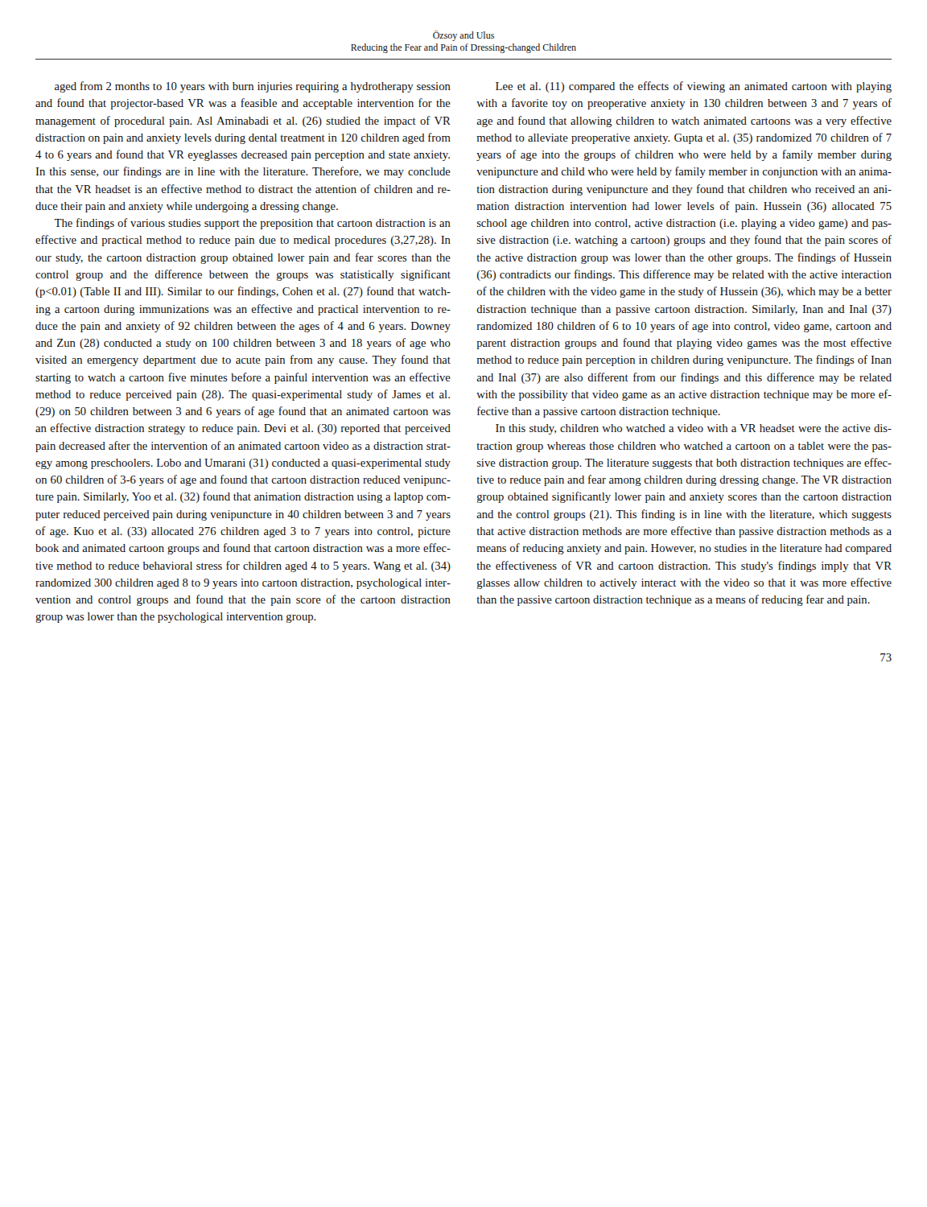Özsoy and Ulus
Reducing the Fear and Pain of Dressing-changed Children
aged from 2 months to 10 years with burn injuries requiring a hydrotherapy session and found that projector-based VR was a feasible and acceptable intervention for the management of procedural pain. Asl Aminabadi et al. (26) studied the impact of VR distraction on pain and anxiety levels during dental treatment in 120 children aged from 4 to 6 years and found that VR eyeglasses decreased pain perception and state anxiety. In this sense, our findings are in line with the literature. Therefore, we may conclude that the VR headset is an effective method to distract the attention of children and reduce their pain and anxiety while undergoing a dressing change.
The findings of various studies support the preposition that cartoon distraction is an effective and practical method to reduce pain due to medical procedures (3,27,28). In our study, the cartoon distraction group obtained lower pain and fear scores than the control group and the difference between the groups was statistically significant (p<0.01) (Table II and III). Similar to our findings, Cohen et al. (27) found that watching a cartoon during immunizations was an effective and practical intervention to reduce the pain and anxiety of 92 children between the ages of 4 and 6 years. Downey and Zun (28) conducted a study on 100 children between 3 and 18 years of age who visited an emergency department due to acute pain from any cause. They found that starting to watch a cartoon five minutes before a painful intervention was an effective method to reduce perceived pain (28). The quasi-experimental study of James et al. (29) on 50 children between 3 and 6 years of age found that an animated cartoon was an effective distraction strategy to reduce pain. Devi et al. (30) reported that perceived pain decreased after the intervention of an animated cartoon video as a distraction strategy among preschoolers. Lobo and Umarani (31) conducted a quasi-experimental study on 60 children of 3-6 years of age and found that cartoon distraction reduced venipuncture pain. Similarly, Yoo et al. (32) found that animation distraction using a laptop computer reduced perceived pain during venipuncture in 40 children between 3 and 7 years of age. Kuo et al. (33) allocated 276 children aged 3 to 7 years into control, picture book and animated cartoon groups and found that cartoon distraction was a more effective method to reduce behavioral stress for children aged 4 to 5 years. Wang et al. (34) randomized 300 children aged 8 to 9 years into cartoon distraction, psychological intervention and control groups and found that the pain score of the cartoon distraction group was lower than the psychological intervention group.
Lee et al. (11) compared the effects of viewing an animated cartoon with playing with a favorite toy on preoperative anxiety in 130 children between 3 and 7 years of age and found that allowing children to watch animated cartoons was a very effective method to alleviate preoperative anxiety. Gupta et al. (35) randomized 70 children of 7 years of age into the groups of children who were held by a family member during venipuncture and child who were held by family member in conjunction with an animation distraction during venipuncture and they found that children who received an animation distraction intervention had lower levels of pain. Hussein (36) allocated 75 school age children into control, active distraction (i.e. playing a video game) and passive distraction (i.e. watching a cartoon) groups and they found that the pain scores of the active distraction group was lower than the other groups. The findings of Hussein (36) contradicts our findings. This difference may be related with the active interaction of the children with the video game in the study of Hussein (36), which may be a better distraction technique than a passive cartoon distraction. Similarly, Inan and Inal (37) randomized 180 children of 6 to 10 years of age into control, video game, cartoon and parent distraction groups and found that playing video games was the most effective method to reduce pain perception in children during venipuncture. The findings of Inan and Inal (37) are also different from our findings and this difference may be related with the possibility that video game as an active distraction technique may be more effective than a passive cartoon distraction technique.
In this study, children who watched a video with a VR headset were the active distraction group whereas those children who watched a cartoon on a tablet were the passive distraction group. The literature suggests that both distraction techniques are effective to reduce pain and fear among children during dressing change. The VR distraction group obtained significantly lower pain and anxiety scores than the cartoon distraction and the control groups (21). This finding is in line with the literature, which suggests that active distraction methods are more effective than passive distraction methods as a means of reducing anxiety and pain. However, no studies in the literature had compared the effectiveness of VR and cartoon distraction. This study's findings imply that VR glasses allow children to actively interact with the video so that it was more effective than the passive cartoon distraction technique as a means of reducing fear and pain.
73